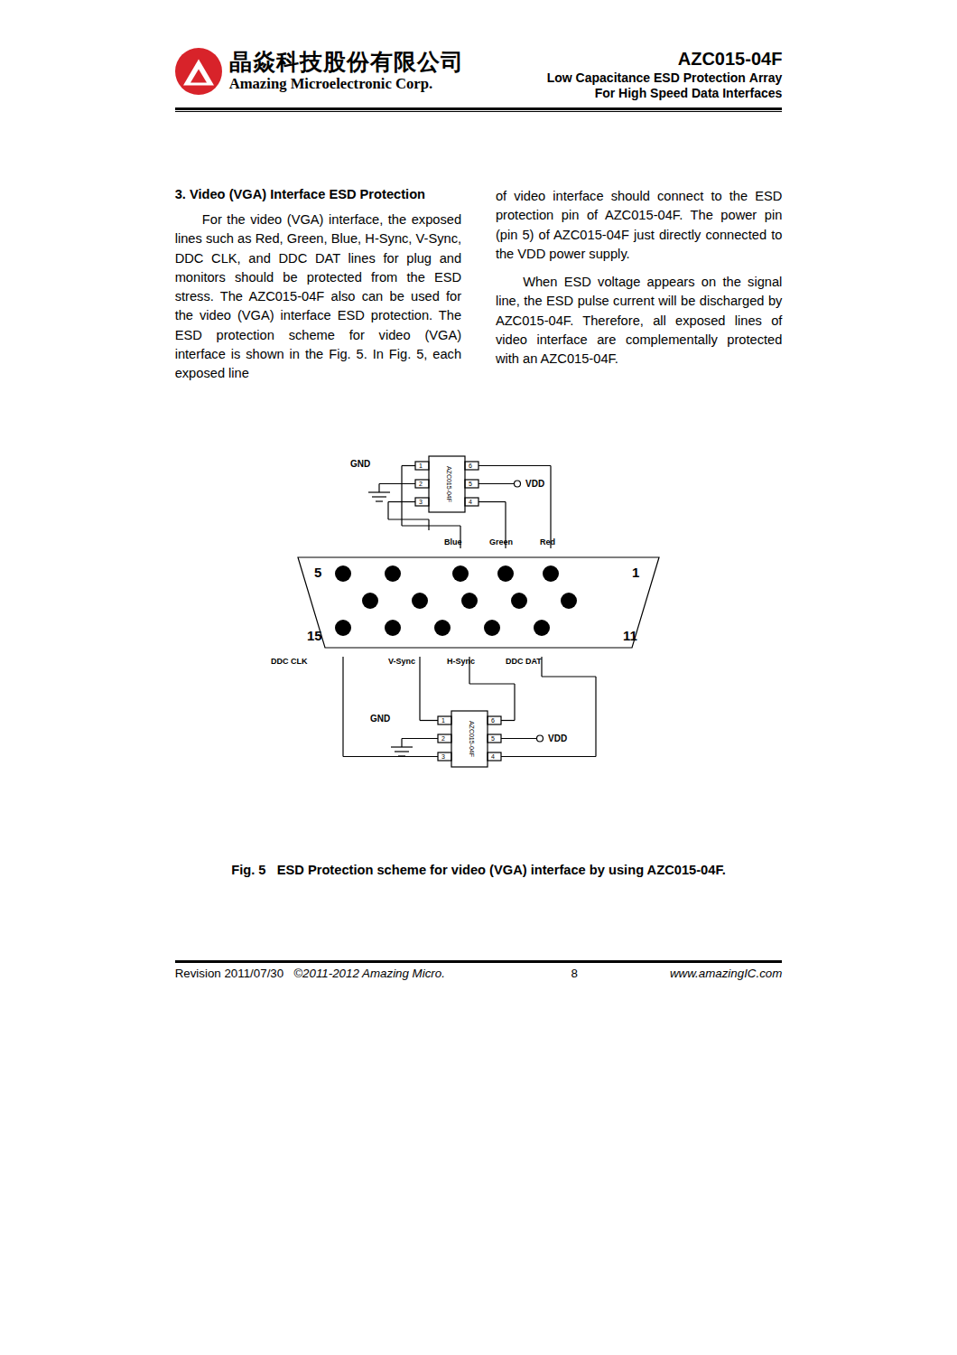晶焱科技股份有限公司
Amazing Microelectronic Corp.
AZC015-04F
Low Capacitance ESD Protection Array
For High Speed Data Interfaces
3. Video (VGA) Interface ESD Protection
For the video (VGA) interface, the exposed lines such as Red, Green, Blue, H-Sync, V-Sync, DDC CLK, and DDC DAT lines for plug and monitors should be protected from the ESD stress. The AZC015-04F also can be used for the video (VGA) interface ESD protection. The ESD protection scheme for video (VGA) interface is shown in the Fig. 5. In Fig. 5, each exposed line
of video interface should connect to the ESD protection pin of AZC015-04F. The power pin (pin 5) of AZC015-04F just directly connected to the VDD power supply.
When ESD voltage appears on the signal line, the ESD pulse current will be discharged by AZC015-04F. Therefore, all exposed lines of video interface are complementally protected with an AZC015-04F.
AZC015-04F 1 2 3 6 5 4 GND VDD Blue Green Red 5 1 15 11 DDC CLK V-Sync H-Sync DDC DAT AZC015-04F 1 2 3 6 5 4 GND VDD
Fig. 5 ESD Protection scheme for video (VGA) interface by using AZC015-04F.
Revision 2011/07/30 ©2011-2012 Amazing Micro.
8
www.amazingIC.com